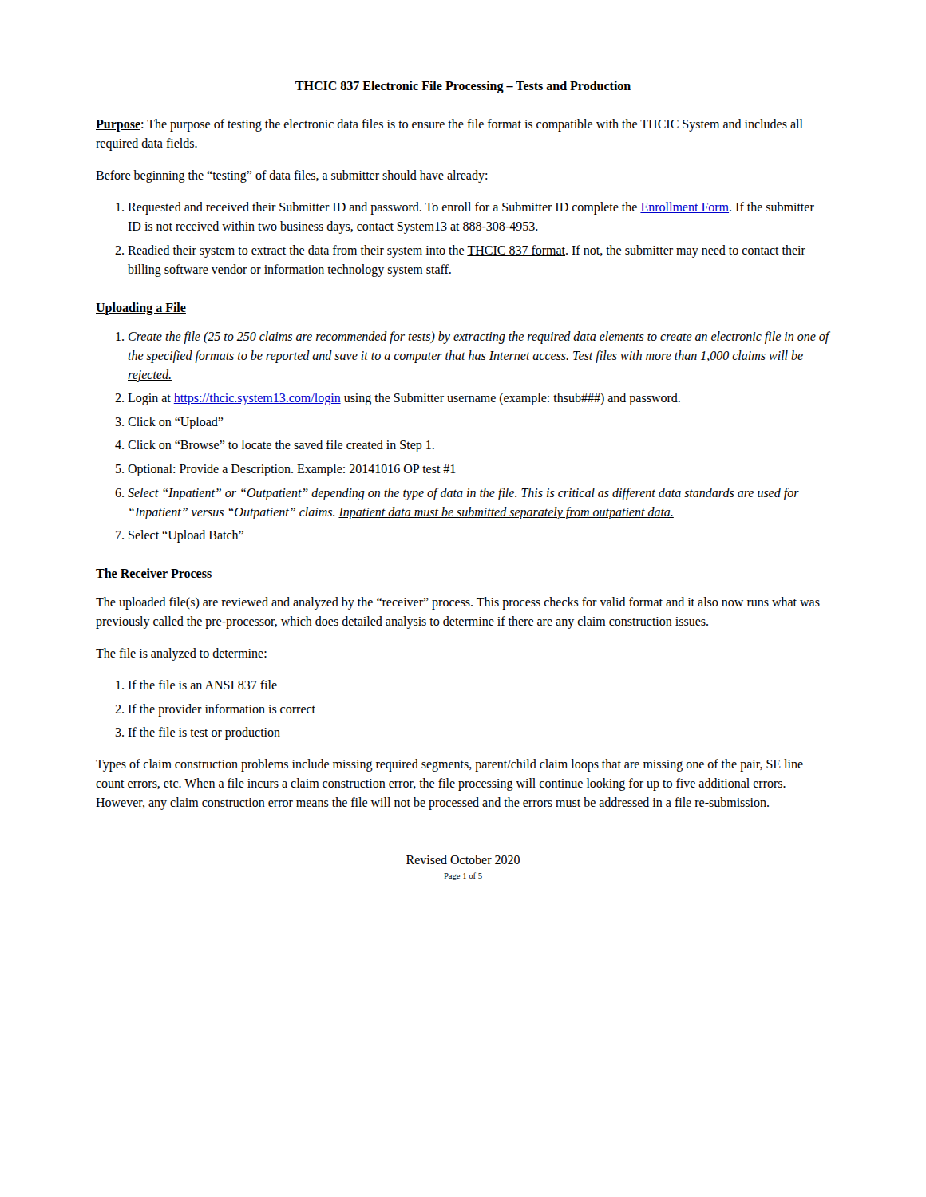THCIC 837 Electronic File Processing – Tests and Production
Purpose: The purpose of testing the electronic data files is to ensure the file format is compatible with the THCIC System and includes all required data fields.
Before beginning the “testing” of data files, a submitter should have already:
Requested and received their Submitter ID and password. To enroll for a Submitter ID complete the Enrollment Form. If the submitter ID is not received within two business days, contact System13 at 888-308-4953.
Readied their system to extract the data from their system into the THCIC 837 format. If not, the submitter may need to contact their billing software vendor or information technology system staff.
Uploading a File
Create the file (25 to 250 claims are recommended for tests) by extracting the required data elements to create an electronic file in one of the specified formats to be reported and save it to a computer that has Internet access. Test files with more than 1,000 claims will be rejected.
Login at https://thcic.system13.com/login using the Submitter username (example: thsub###) and password.
Click on “Upload”
Click on “Browse” to locate the saved file created in Step 1.
Optional: Provide a Description. Example: 20141016 OP test #1
Select “Inpatient” or “Outpatient” depending on the type of data in the file. This is critical as different data standards are used for “Inpatient” versus “Outpatient” claims. Inpatient data must be submitted separately from outpatient data.
Select “Upload Batch”
The Receiver Process
The uploaded file(s) are reviewed and analyzed by the “receiver” process. This process checks for valid format and it also now runs what was previously called the pre-processor, which does detailed analysis to determine if there are any claim construction issues.
The file is analyzed to determine:
If the file is an ANSI 837 file
If the provider information is correct
If the file is test or production
Types of claim construction problems include missing required segments, parent/child claim loops that are missing one of the pair, SE line count errors, etc. When a file incurs a claim construction error, the file processing will continue looking for up to five additional errors. However, any claim construction error means the file will not be processed and the errors must be addressed in a file re-submission.
Revised October 2020
Page 1 of 5